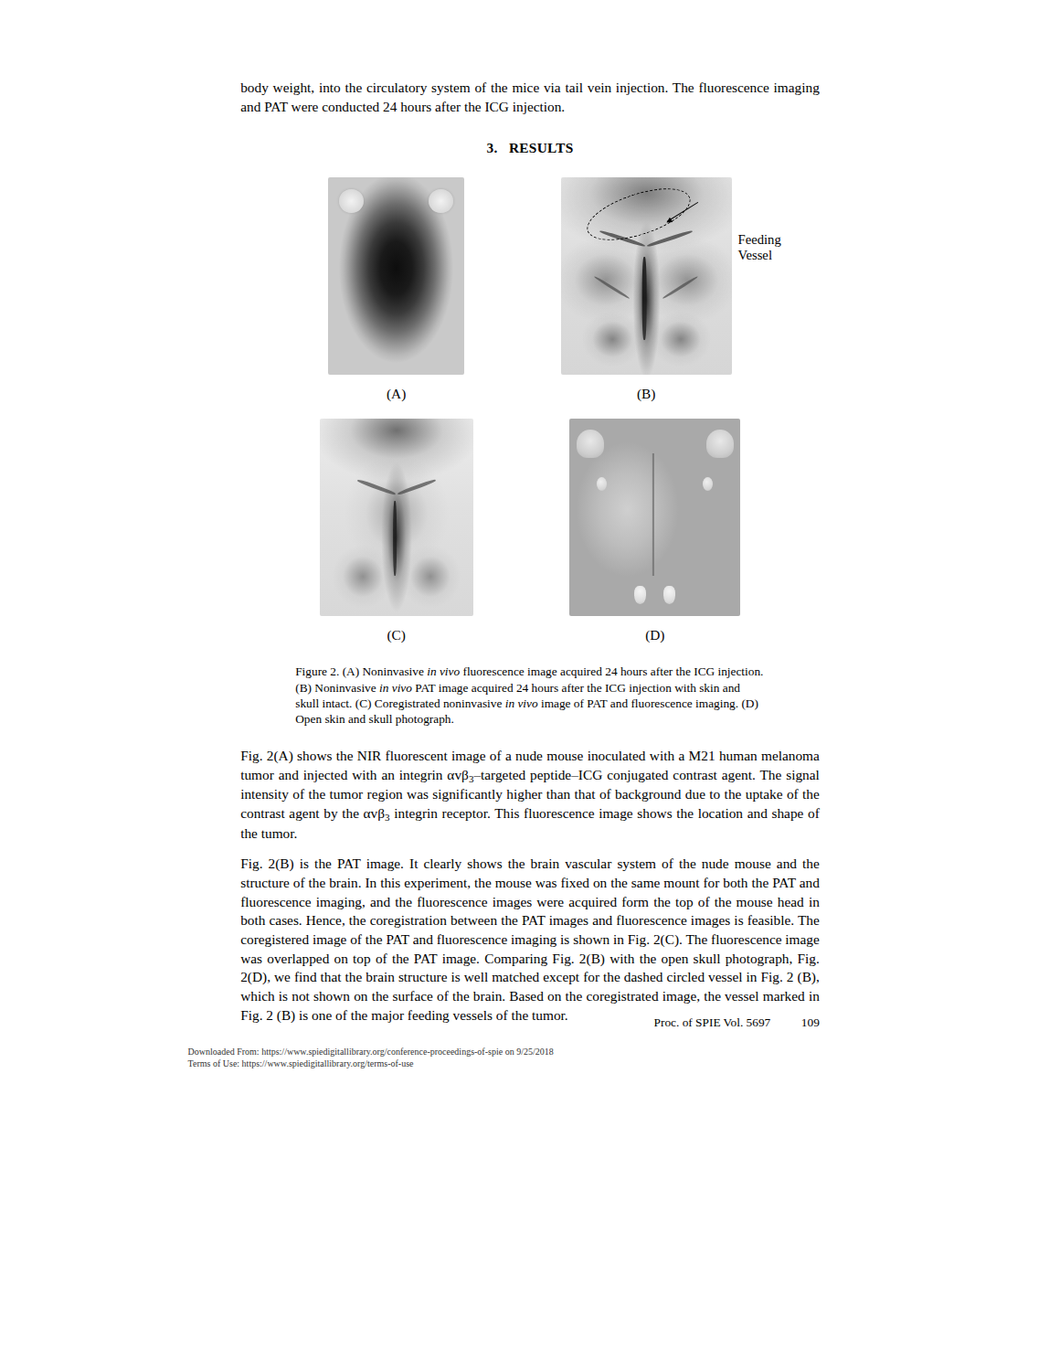body weight, into the circulatory system of the mice via tail vein injection. The fluorescence imaging and PAT were conducted 24 hours after the ICG injection.
3. RESULTS
(A)
Feeding
Vessel
(B)
(C)
(D)
Figure 2. (A) Noninvasive in vivo fluorescence image acquired 24 hours after the ICG injection. (B) Noninvasive in vivo PAT image acquired 24 hours after the ICG injection with skin and skull intact. (C) Coregistrated noninvasive in vivo image of PAT and fluorescence imaging. (D) Open skin and skull photograph.
Fig. 2(A) shows the NIR fluorescent image of a nude mouse inoculated with a M21 human melanoma tumor and injected with an integrin αvβ3–targeted peptide–ICG conjugated contrast agent. The signal intensity of the tumor region was significantly higher than that of background due to the uptake of the contrast agent by the αvβ3 integrin receptor. This fluorescence image shows the location and shape of the tumor.
Fig. 2(B) is the PAT image. It clearly shows the brain vascular system of the nude mouse and the structure of the brain. In this experiment, the mouse was fixed on the same mount for both the PAT and fluorescence imaging, and the fluorescence images were acquired form the top of the mouse head in both cases. Hence, the coregistration between the PAT images and fluorescence images is feasible. The coregistered image of the PAT and fluorescence imaging is shown in Fig. 2(C). The fluorescence image was overlapped on top of the PAT image. Comparing Fig. 2(B) with the open skull photograph, Fig. 2(D), we find that the brain structure is well matched except for the dashed circled vessel in Fig. 2 (B), which is not shown on the surface of the brain. Based on the coregistrated image, the vessel marked in Fig. 2 (B) is one of the major feeding vessels of the tumor.
Proc. of SPIE Vol. 5697109
Downloaded From: https://www.spiedigitallibrary.org/conference-proceedings-of-spie on 9/25/2018
Terms of Use: https://www.spiedigitallibrary.org/terms-of-use